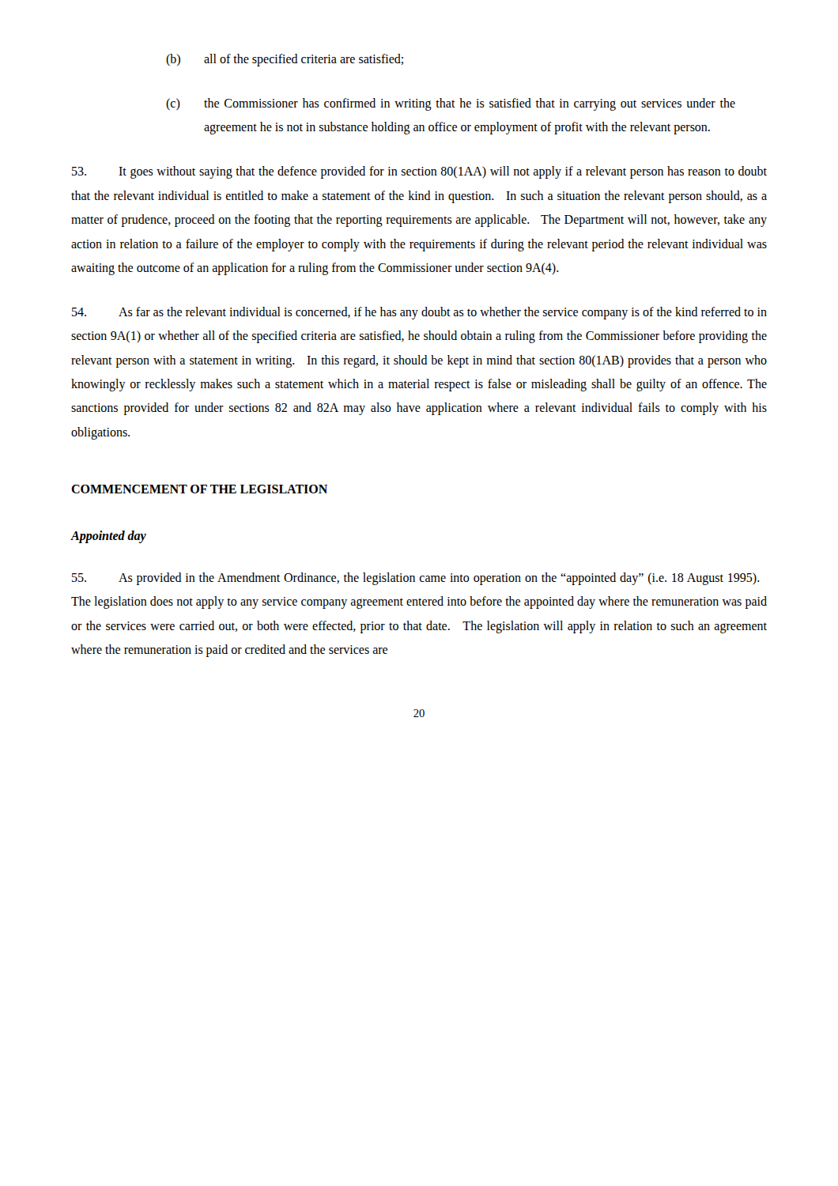(b) all of the specified criteria are satisfied;
(c) the Commissioner has confirmed in writing that he is satisfied that in carrying out services under the agreement he is not in substance holding an office or employment of profit with the relevant person.
53. It goes without saying that the defence provided for in section 80(1AA) will not apply if a relevant person has reason to doubt that the relevant individual is entitled to make a statement of the kind in question. In such a situation the relevant person should, as a matter of prudence, proceed on the footing that the reporting requirements are applicable. The Department will not, however, take any action in relation to a failure of the employer to comply with the requirements if during the relevant period the relevant individual was awaiting the outcome of an application for a ruling from the Commissioner under section 9A(4).
54. As far as the relevant individual is concerned, if he has any doubt as to whether the service company is of the kind referred to in section 9A(1) or whether all of the specified criteria are satisfied, he should obtain a ruling from the Commissioner before providing the relevant person with a statement in writing. In this regard, it should be kept in mind that section 80(1AB) provides that a person who knowingly or recklessly makes such a statement which in a material respect is false or misleading shall be guilty of an offence. The sanctions provided for under sections 82 and 82A may also have application where a relevant individual fails to comply with his obligations.
COMMENCEMENT OF THE LEGISLATION
Appointed day
55. As provided in the Amendment Ordinance, the legislation came into operation on the “appointed day” (i.e. 18 August 1995). The legislation does not apply to any service company agreement entered into before the appointed day where the remuneration was paid or the services were carried out, or both were effected, prior to that date. The legislation will apply in relation to such an agreement where the remuneration is paid or credited and the services are
20